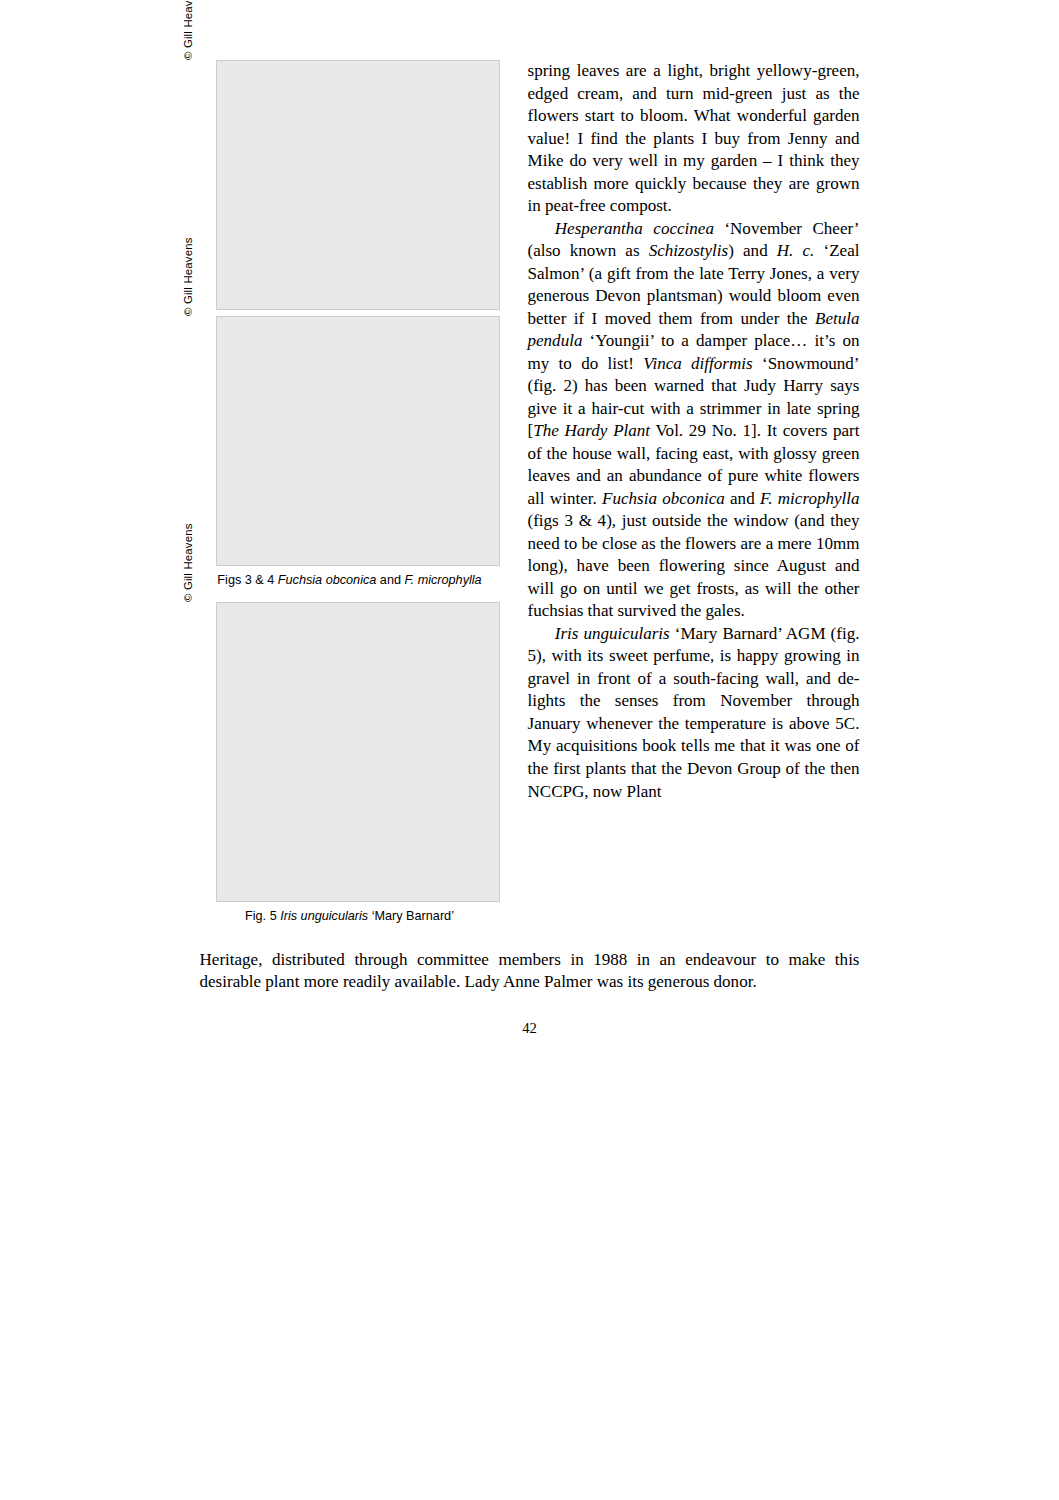© Gill Heavens
© Gill Heavens
Figs 3 & 4 Fuchsia obconica and F. microphylla
© Gill Heavens
Fig. 5 Iris unguicularis ‘Mary Barnard’
spring leaves are a light, bright yellowy-green, edged cream, and turn mid-green just as the flowers start to bloom. What wonderful garden value! I find the plants I buy from Jenny and Mike do very well in my garden – I think they establish more quickly because they are grown in peat-free compost.
Hesperantha coccinea ‘November Cheer’ (also known as Schizostylis) and H. c. ‘Zeal Salmon’ (a gift from the late Terry Jones, a very generous Devon plantsman) would bloom even better if I moved them from under the Betula pendula ‘Youngii’ to a damper place… it’s on my to do list! Vinca difformis ‘Snowmound’ (fig. 2) has been warned that Judy Harry says give it a hair-cut with a strimmer in late spring [The Hardy Plant Vol. 29 No. 1]. It covers part of the house wall, facing east, with glossy green leaves and an abundance of pure white flowers all winter. Fuchsia obconica and F. microphylla (figs 3 & 4), just outside the window (and they need to be close as the flowers are a mere 10mm long), have been flowering since August and will go on until we get frosts, as will the other fuchsias that survived the gales.
Iris unguicularis ‘Mary Barnard’ AGM (fig. 5), with its sweet perfume, is happy growing in gravel in front of a south-facing wall, and delights the senses from November through January whenever the temperature is above 5C. My acquisitions book tells me that it was one of the first plants that the Devon Group of the then NCCPG, now Plant
Heritage, distributed through committee members in 1988 in an endeavour to make this desirable plant more readily available. Lady Anne Palmer was its generous donor.
42